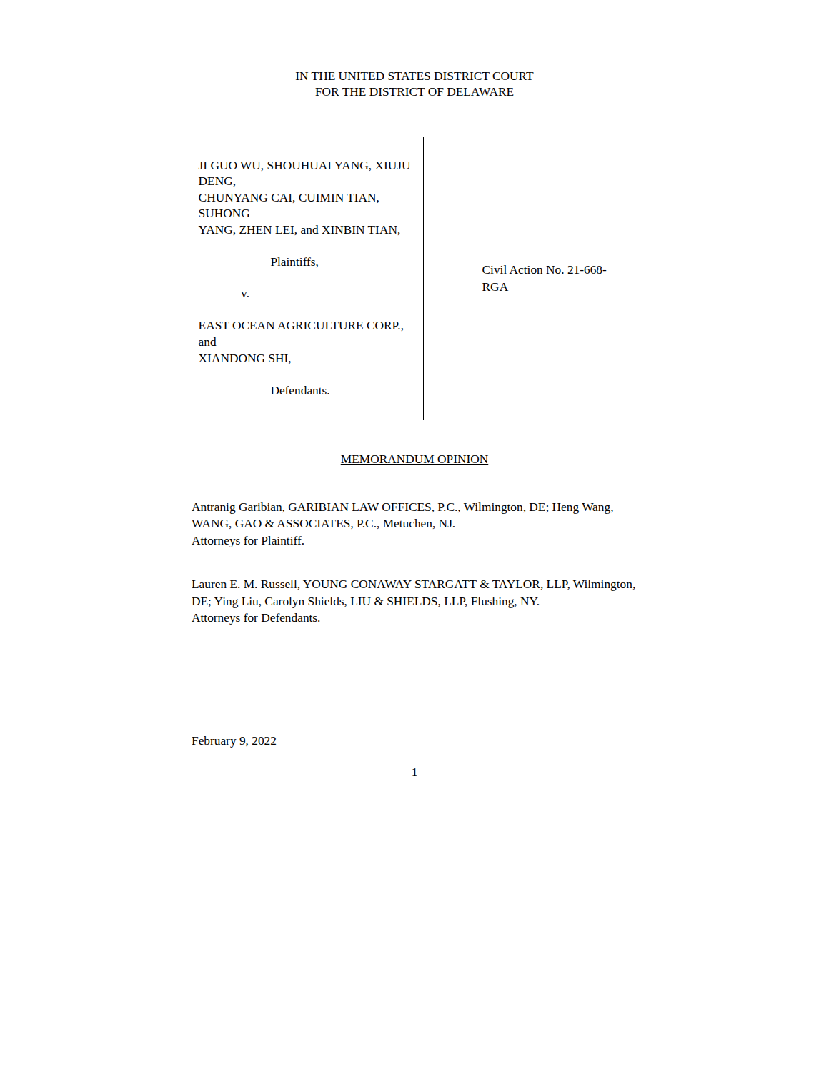IN THE UNITED STATES DISTRICT COURT
FOR THE DISTRICT OF DELAWARE
| JI GUO WU, SHOUHUAI YANG, XIUJU DENG, CHUNYANG CAI, CUIMIN TIAN, SUHONG YANG, ZHEN LEI, and XINBIN TIAN, Plaintiffs, v. EAST OCEAN AGRICULTURE CORP., and XIANDONG SHI, Defendants. | Civil Action No. 21-668-RGA |
MEMORANDUM OPINION
Antranig Garibian, GARIBIAN LAW OFFICES, P.C., Wilmington, DE; Heng Wang, WANG, GAO & ASSOCIATES, P.C., Metuchen, NJ.
Attorneys for Plaintiff.
Lauren E. M. Russell, YOUNG CONAWAY STARGATT & TAYLOR, LLP, Wilmington, DE; Ying Liu, Carolyn Shields, LIU & SHIELDS, LLP, Flushing, NY.
Attorneys for Defendants.
February 9, 2022
1